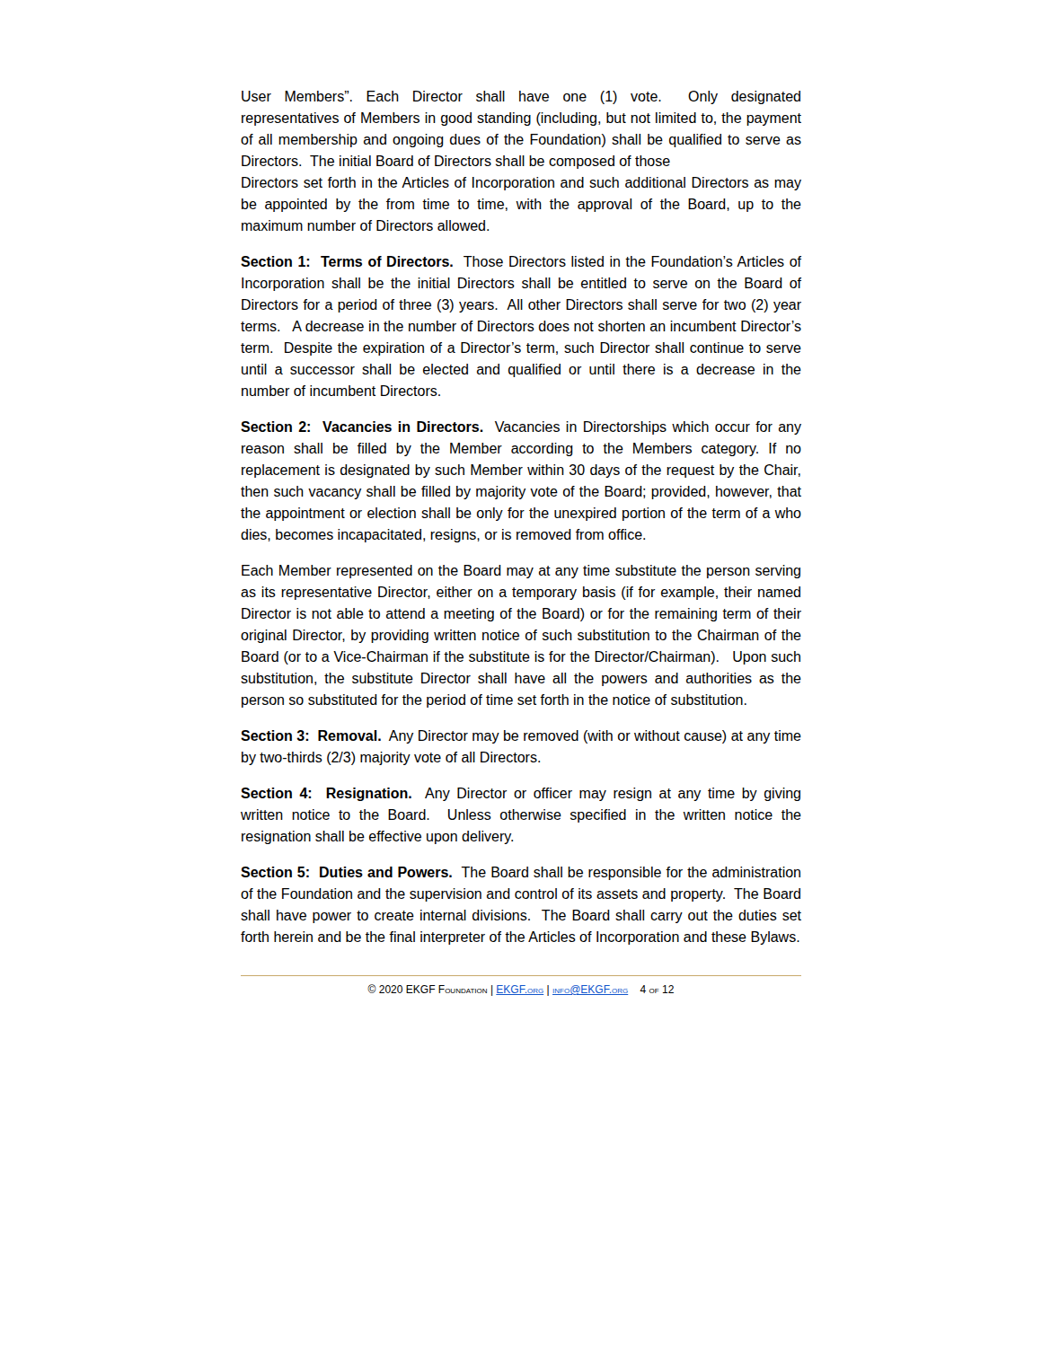User Members”. Each Director shall have one (1) vote. Only designated representatives of Members in good standing (including, but not limited to, the payment of all membership and ongoing dues of the Foundation) shall be qualified to serve as Directors. The initial Board of Directors shall be composed of those
Directors set forth in the Articles of Incorporation and such additional Directors as may be appointed by the from time to time, with the approval of the Board, up to the maximum number of Directors allowed.
Section 1: Terms of Directors. Those Directors listed in the Foundation’s Articles of Incorporation shall be the initial Directors shall be entitled to serve on the Board of Directors for a period of three (3) years. All other Directors shall serve for two (2) year terms. A decrease in the number of Directors does not shorten an incumbent Director’s term. Despite the expiration of a Director’s term, such Director shall continue to serve until a successor shall be elected and qualified or until there is a decrease in the number of incumbent Directors.
Section 2: Vacancies in Directors. Vacancies in Directorships which occur for any reason shall be filled by the Member according to the Members category. If no replacement is designated by such Member within 30 days of the request by the Chair, then such vacancy shall be filled by majority vote of the Board; provided, however, that the appointment or election shall be only for the unexpired portion of the term of a who dies, becomes incapacitated, resigns, or is removed from office.
Each Member represented on the Board may at any time substitute the person serving as its representative Director, either on a temporary basis (if for example, their named Director is not able to attend a meeting of the Board) or for the remaining term of their original Director, by providing written notice of such substitution to the Chairman of the Board (or to a Vice-Chairman if the substitute is for the Director/Chairman). Upon such substitution, the substitute Director shall have all the powers and authorities as the person so substituted for the period of time set forth in the notice of substitution.
Section 3: Removal. Any Director may be removed (with or without cause) at any time by two-thirds (2/3) majority vote of all Directors.
Section 4: Resignation. Any Director or officer may resign at any time by giving written notice to the Board. Unless otherwise specified in the written notice the resignation shall be effective upon delivery.
Section 5: Duties and Powers. The Board shall be responsible for the administration of the Foundation and the supervision and control of its assets and property. The Board shall have power to create internal divisions. The Board shall carry out the duties set forth herein and be the final interpreter of the Articles of Incorporation and these Bylaws.
© 2020 EKGF Foundation | EKGF.org | info@EKGF.org 4 of 12